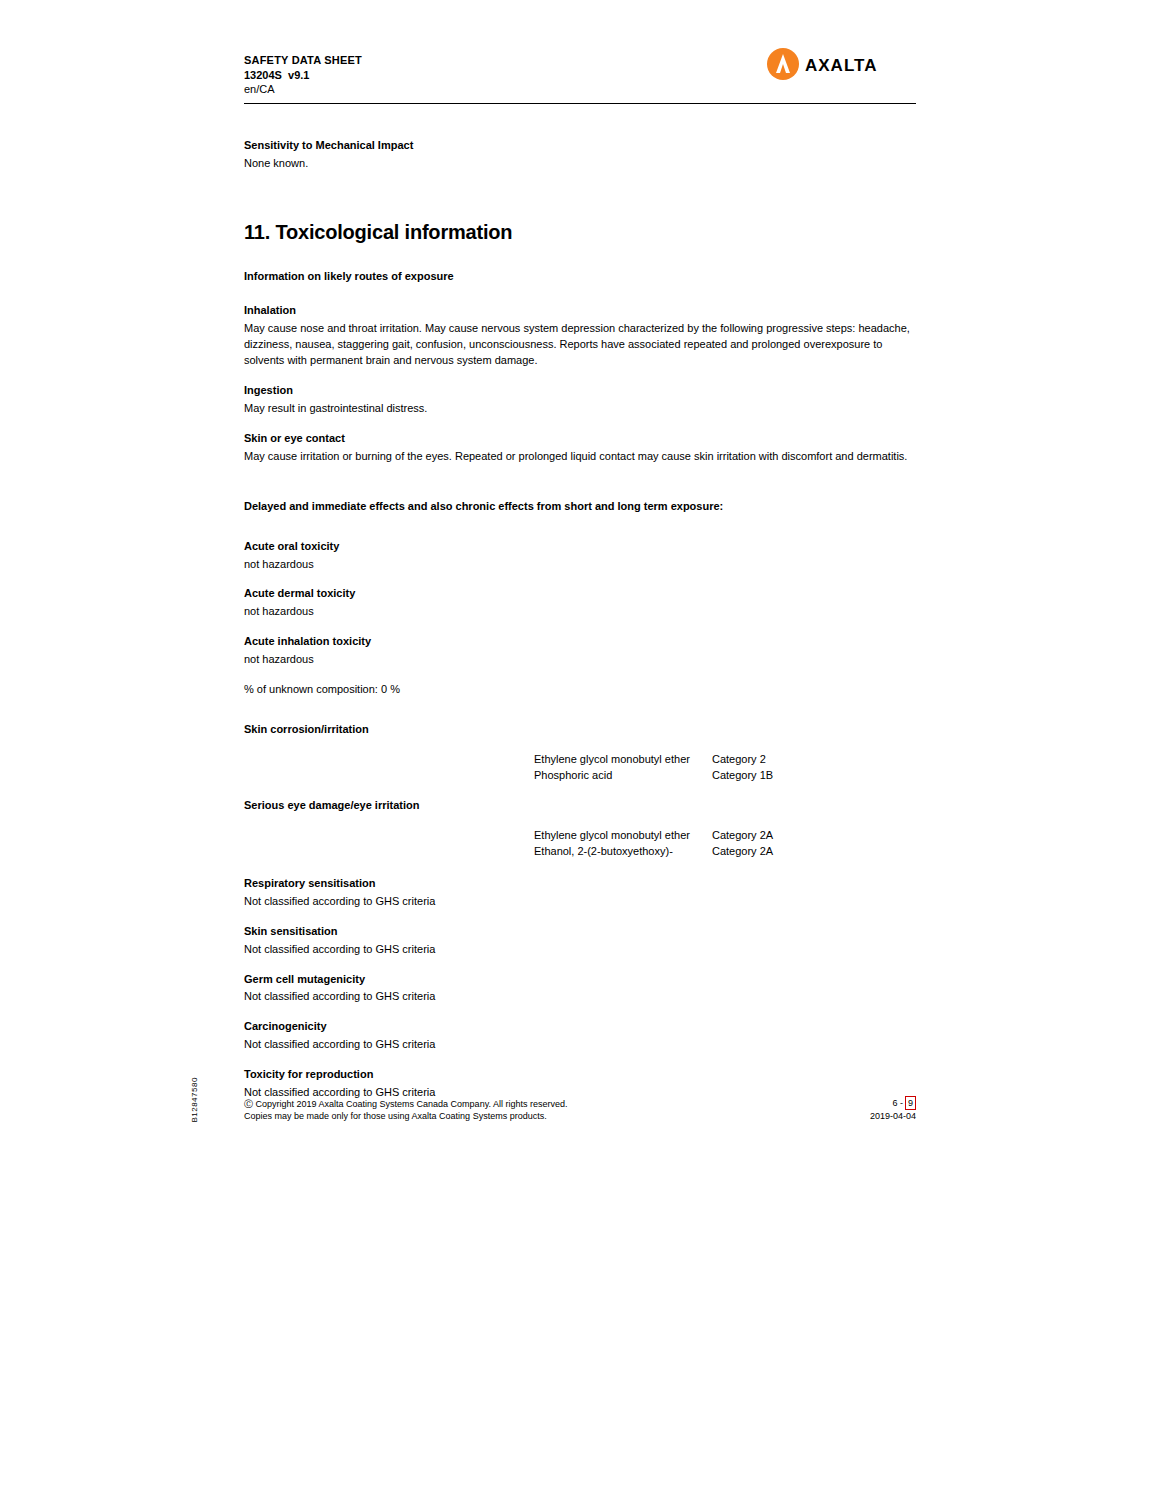SAFETY DATA SHEET
13204S v9.1
en/CA
AXALTA
Sensitivity to Mechanical Impact
None known.
11. Toxicological information
Information on likely routes of exposure
Inhalation
May cause nose and throat irritation. May cause nervous system depression characterized by the following progressive steps: headache, dizziness, nausea, staggering gait, confusion, unconsciousness. Reports have associated repeated and prolonged overexposure to solvents with permanent brain and nervous system damage.
Ingestion
May result in gastrointestinal distress.
Skin or eye contact
May cause irritation or burning of the eyes. Repeated or prolonged liquid contact may cause skin irritation with discomfort and dermatitis.
Delayed and immediate effects and also chronic effects from short and long term exposure:
Acute oral toxicity
not hazardous
Acute dermal toxicity
not hazardous
Acute inhalation toxicity
not hazardous
% of unknown composition: 0 %
Skin corrosion/irritation
| Ethylene glycol monobutyl ether | Category 2 |
| Phosphoric acid | Category 1B |
Serious eye damage/eye irritation
| Ethylene glycol monobutyl ether | Category 2A |
| Ethanol, 2-(2-butoxyethoxy)- | Category 2A |
Respiratory sensitisation
Not classified according to GHS criteria
Skin sensitisation
Not classified according to GHS criteria
Germ cell mutagenicity
Not classified according to GHS criteria
Carcinogenicity
Not classified according to GHS criteria
Toxicity for reproduction
Not classified according to GHS criteria
Ⓒ Copyright 2019 Axalta Coating Systems Canada Company. All rights reserved.
Copies may be made only for those using Axalta Coating Systems products.
6 -9
2019-04-04
B12847580